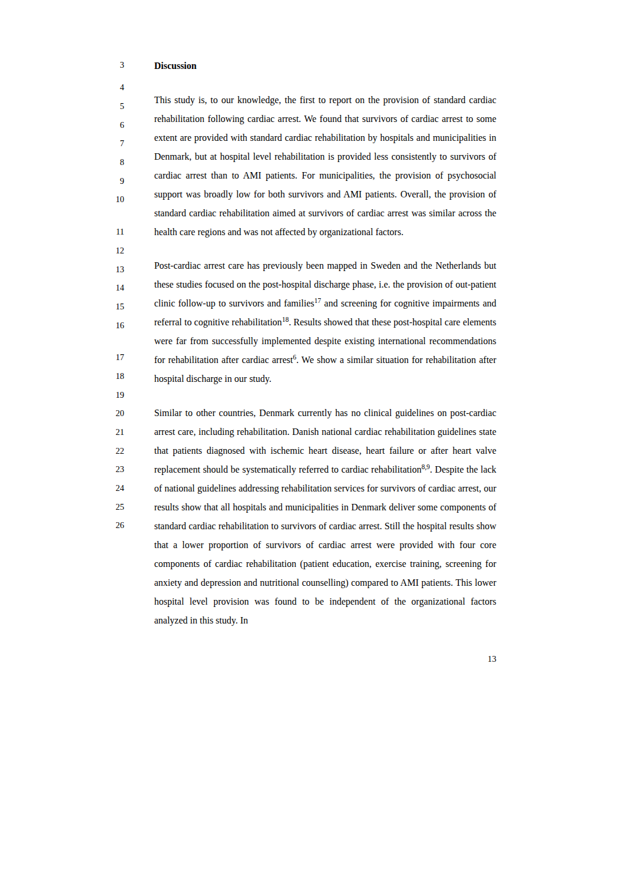3
4
5
6
7
8
9
10
11
12
13
14
15
16
17
18
19
20
21
22
23
24
25
26
Discussion
This study is, to our knowledge, the first to report on the provision of standard cardiac rehabilitation following cardiac arrest. We found that survivors of cardiac arrest to some extent are provided with standard cardiac rehabilitation by hospitals and municipalities in Denmark, but at hospital level rehabilitation is provided less consistently to survivors of cardiac arrest than to AMI patients. For municipalities, the provision of psychosocial support was broadly low for both survivors and AMI patients. Overall, the provision of standard cardiac rehabilitation aimed at survivors of cardiac arrest was similar across the health care regions and was not affected by organizational factors.
Post-cardiac arrest care has previously been mapped in Sweden and the Netherlands but these studies focused on the post-hospital discharge phase, i.e. the provision of out-patient clinic follow-up to survivors and families17 and screening for cognitive impairments and referral to cognitive rehabilitation18. Results showed that these post-hospital care elements were far from successfully implemented despite existing international recommendations for rehabilitation after cardiac arrest6. We show a similar situation for rehabilitation after hospital discharge in our study.
Similar to other countries, Denmark currently has no clinical guidelines on post-cardiac arrest care, including rehabilitation. Danish national cardiac rehabilitation guidelines state that patients diagnosed with ischemic heart disease, heart failure or after heart valve replacement should be systematically referred to cardiac rehabilitation8,9. Despite the lack of national guidelines addressing rehabilitation services for survivors of cardiac arrest, our results show that all hospitals and municipalities in Denmark deliver some components of standard cardiac rehabilitation to survivors of cardiac arrest. Still the hospital results show that a lower proportion of survivors of cardiac arrest were provided with four core components of cardiac rehabilitation (patient education, exercise training, screening for anxiety and depression and nutritional counselling) compared to AMI patients. This lower hospital level provision was found to be independent of the organizational factors analyzed in this study. In
13